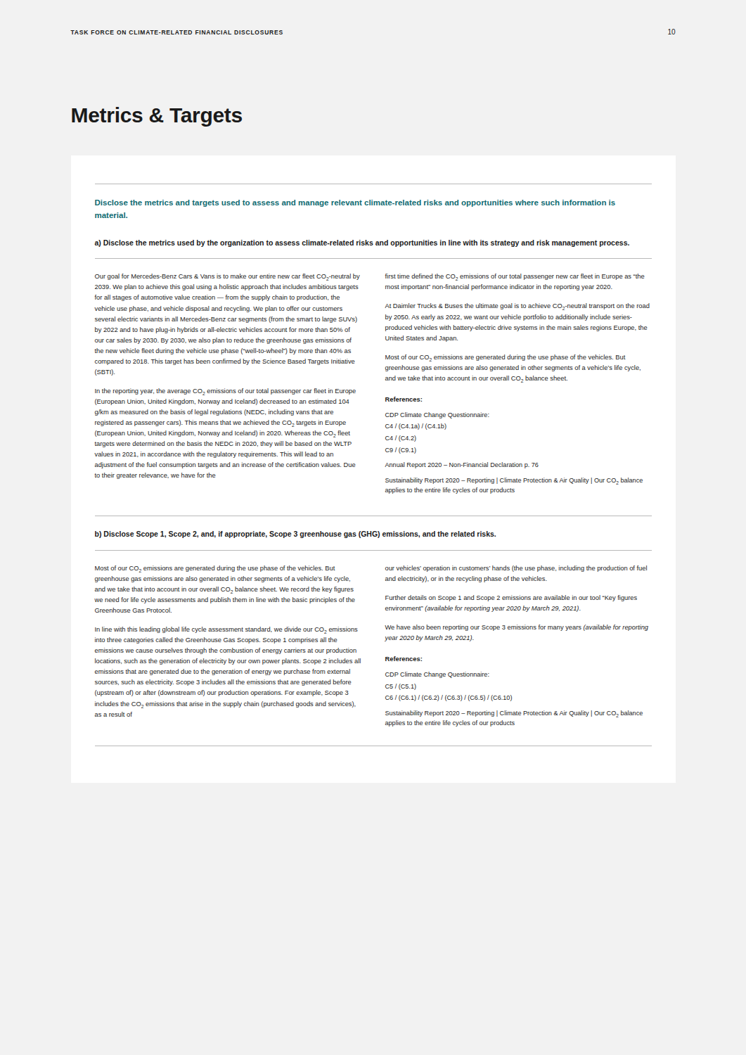Task Force on Climate-related Financial Disclosures
10
Metrics & Targets
Disclose the metrics and targets used to assess and manage relevant climate-related risks and opportunities where such information is material.
a) Disclose the metrics used by the organization to assess climate-related risks and opportunities in line with its strategy and risk management process.
Our goal for Mercedes-Benz Cars & Vans is to make our entire new car fleet CO2-neutral by 2039. We plan to achieve this goal using a holistic approach that includes ambitious targets for all stages of automotive value creation — from the supply chain to production, the vehicle use phase, and vehicle disposal and recycling. We plan to offer our customers several electric variants in all Mercedes-Benz car segments (from the smart to large SUVs) by 2022 and to have plug-in hybrids or all-electric vehicles account for more than 50% of our car sales by 2030. By 2030, we also plan to reduce the greenhouse gas emissions of the new vehicle fleet during the vehicle use phase (“well-to-wheel”) by more than 40% as compared to 2018. This target has been confirmed by the Science Based Targets Initiative (SBTI).
In the reporting year, the average CO2 emissions of our total passenger car fleet in Europe (European Union, United Kingdom, Norway and Iceland) decreased to an estimated 104 g/km as measured on the basis of legal regulations (NEDC, including vans that are registered as passenger cars). This means that we achieved the CO2 targets in Europe (European Union, United Kingdom, Norway and Iceland) in 2020. Whereas the CO2 fleet targets were determined on the basis the NEDC in 2020, they will be based on the WLTP values in 2021, in accordance with the regulatory requirements. This will lead to an adjustment of the fuel consumption targets and an increase of the certification values. Due to their greater relevance, we have for the
first time defined the CO2 emissions of our total passenger new car fleet in Europe as “the most important” non-financial performance indicator in the reporting year 2020.
At Daimler Trucks & Buses the ultimate goal is to achieve CO2-neutral transport on the road by 2050. As early as 2022, we want our vehicle portfolio to additionally include series-produced vehicles with battery-electric drive systems in the main sales regions Europe, the United States and Japan.
Most of our CO2 emissions are generated during the use phase of the vehicles. But greenhouse gas emissions are also generated in other segments of a vehicle’s life cycle, and we take that into account in our overall CO2 balance sheet.
References:
CDP Climate Change Questionnaire:
C4 / (C4.1a) / (C4.1b)
C4 / (C4.2)
C9 / (C9.1)
Annual Report 2020 – Non-Financial Declaration p. 76
Sustainability Report 2020 – Reporting | Climate Protection & Air Quality | Our CO2 balance applies to the entire life cycles of our products
b) Disclose Scope 1, Scope 2, and, if appropriate, Scope 3 greenhouse gas (GHG) emissions, and the related risks.
Most of our CO2 emissions are generated during the use phase of the vehicles. But greenhouse gas emissions are also generated in other segments of a vehicle’s life cycle, and we take that into account in our overall CO2 balance sheet. We record the key figures we need for life cycle assessments and publish them in line with the basic principles of the Greenhouse Gas Protocol.
In line with this leading global life cycle assessment standard, we divide our CO2 emissions into three categories called the Greenhouse Gas Scopes. Scope 1 comprises all the emissions we cause ourselves through the combustion of energy carriers at our production locations, such as the generation of electricity by our own power plants. Scope 2 includes all emissions that are generated due to the generation of energy we purchase from external sources, such as electricity. Scope 3 includes all the emissions that are generated before (upstream of) or after (downstream of) our production operations. For example, Scope 3 includes the CO2 emissions that arise in the supply chain (purchased goods and services), as a result of
our vehicles’ operation in customers’ hands (the use phase, including the production of fuel and electricity), or in the recycling phase of the vehicles.
Further details on Scope 1 and Scope 2 emissions are available in our tool “Key figures environment” (available for reporting year 2020 by March 29, 2021).
We have also been reporting our Scope 3 emissions for many years (available for reporting year 2020 by March 29, 2021).
References:
CDP Climate Change Questionnaire:
C5 / (C5.1)
C6 / (C6.1) / (C6.2) / (C6.3) / (C6.5) / (C6.10)
Sustainability Report 2020 – Reporting | Climate Protection & Air Quality | Our CO2 balance applies to the entire life cycles of our products